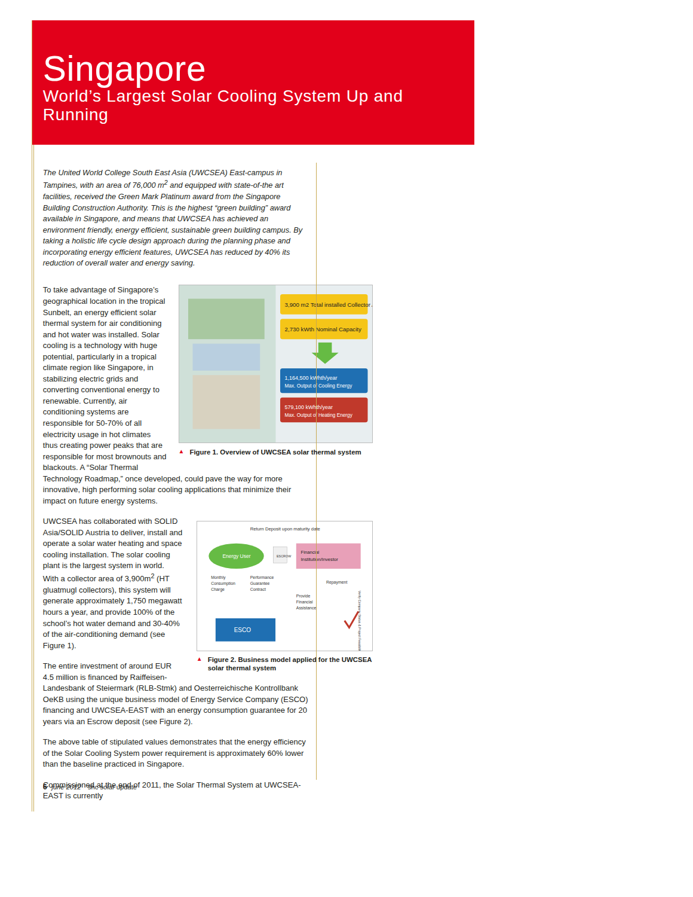Singapore
World’s Largest Solar Cooling System Up and Running
The United World College South East Asia (UWCSEA) East-campus in Tampines, with an area of 76,000 m2 and equipped with state-of-the art facilities, received the Green Mark Platinum award from the Singapore Building Construction Authority. This is the highest “green building” award available in Singapore, and means that UWCSEA has achieved an environment friendly, energy efficient, sustainable green building campus. By taking a holistic life cycle design approach during the planning phase and incorporating energy efficient features, UWCSEA has reduced by 40% its reduction of overall water and energy saving.
Figure 1. Overview of UWCSEA solar thermal system
To take advantage of Singapore’s geo­graphical location in the tropical Sunbelt, an energy efficient solar thermal system for air conditioning and hot water was installed. Solar cooling is a technology with huge potential, particularly in a tropical climate region like Singapore, in stabilizing electric grids and convert­ing conventional energy to renewable. Currently, air conditioning systems are responsible for 50-70% of all electric­ity usage in hot climates thus creating power peaks that are responsible for most brownouts and blackouts. A “Solar Thermal Technology Roadmap,” once developed, could pave the way for more innovative, high performing solar cooling applications that minimize their impact on future energy systems.
Figure 2. Business model applied for the UWCSEA solar thermal system
UWCSEA has collaborated with SOLID Asia/SOLID Austria to deliver, install and operate a solar water heating and space cooling installation. The solar cooling plant is the largest system in world. With a collector area of 3,900m2 (HT gluat­mugl collectors), this system will generate approximately 1,750 megawatt hours a year, and provide 100% of the school’s hot water demand and 30-40% of the air-conditioning demand (see Figure 1).
The entire investment of around EUR 4.5 million is financed by Raiffeisen-Landesbank of Steiermark (RLB-Stmk) and Oesterreichische Kontrollbank OeKB using the unique business model of Energy Service Company (ESCO) financing and UWCSEA-EAST with an energy consumption guar­antee for 20 years via an Escrow deposit (see Figure 2).
The above table of stipulated values demonstrates that the energy efficien­cy of the Solar Cooling System power requirement is approximately 60% lower than the baseline practiced in Singapore.
Commissioned at the end of 2011, the Solar Thermal System at UWCSEA-EAST is currently
6 june 2012 shc solar update